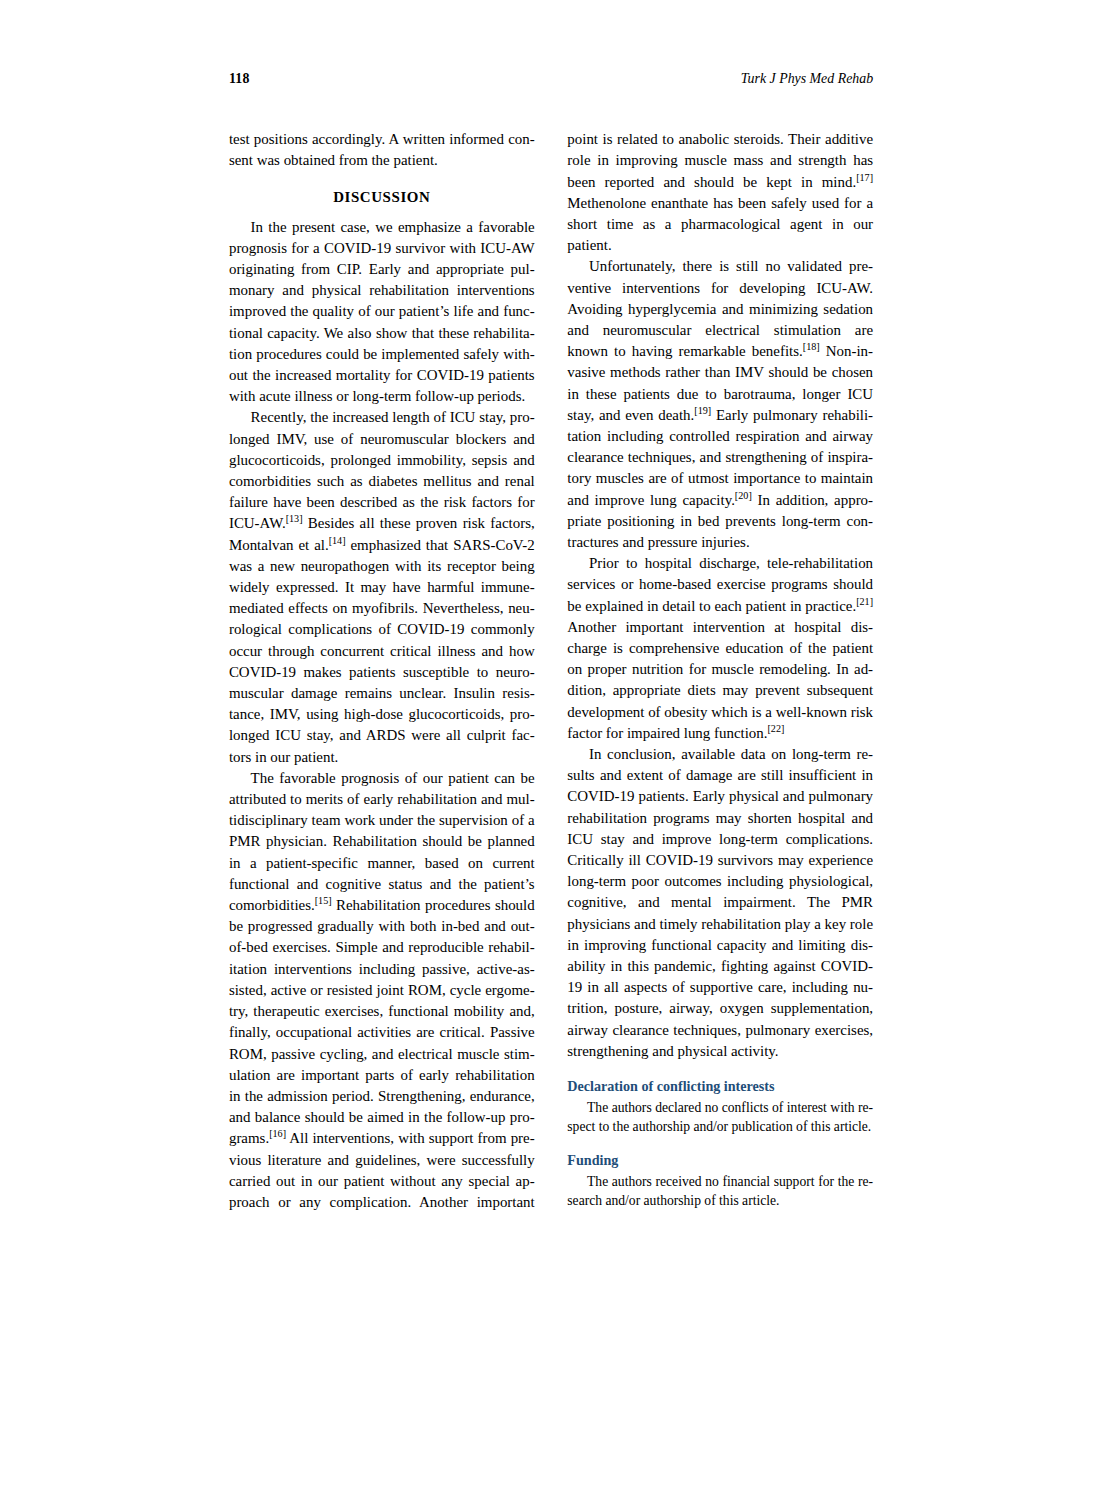118 Turk J Phys Med Rehab
test positions accordingly. A written informed consent was obtained from the patient.
DISCUSSION
In the present case, we emphasize a favorable prognosis for a COVID-19 survivor with ICU-AW originating from CIP. Early and appropriate pulmonary and physical rehabilitation interventions improved the quality of our patient’s life and functional capacity. We also show that these rehabilitation procedures could be implemented safely without the increased mortality for COVID-19 patients with acute illness or long-term follow-up periods.
Recently, the increased length of ICU stay, prolonged IMV, use of neuromuscular blockers and glucocorticoids, prolonged immobility, sepsis and comorbidities such as diabetes mellitus and renal failure have been described as the risk factors for ICU-AW.[13] Besides all these proven risk factors, Montalvan et al.[14] emphasized that SARS-CoV-2 was a new neuropathogen with its receptor being widely expressed. It may have harmful immune-mediated effects on myofibrils. Nevertheless, neurological complications of COVID-19 commonly occur through concurrent critical illness and how COVID-19 makes patients susceptible to neuromuscular damage remains unclear. Insulin resistance, IMV, using high-dose glucocorticoids, prolonged ICU stay, and ARDS were all culprit factors in our patient.
The favorable prognosis of our patient can be attributed to merits of early rehabilitation and multidisciplinary team work under the supervision of a PMR physician. Rehabilitation should be planned in a patient-specific manner, based on current functional and cognitive status and the patient’s comorbidities.[15] Rehabilitation procedures should be progressed gradually with both in-bed and out-of-bed exercises. Simple and reproducible rehabilitation interventions including passive, active-assisted, active or resisted joint ROM, cycle ergometry, therapeutic exercises, functional mobility and, finally, occupational activities are critical. Passive ROM, passive cycling, and electrical muscle stimulation are important parts of early rehabilitation in the admission period. Strengthening, endurance, and balance should be aimed in the follow-up programs.[16] All interventions, with support from previous literature and guidelines, were successfully carried out in our patient without any special approach or any complication. Another important point is related to anabolic steroids. Their additive role in improving muscle mass and strength has been reported and should be kept in mind.[17] Methenolone enanthate has been safely used for a short time as a pharmacological agent in our patient.
Unfortunately, there is still no validated preventive interventions for developing ICU-AW. Avoiding hyperglycemia and minimizing sedation and neuromuscular electrical stimulation are known to having remarkable benefits.[18] Non-invasive methods rather than IMV should be chosen in these patients due to barotrauma, longer ICU stay, and even death.[19] Early pulmonary rehabilitation including controlled respiration and airway clearance techniques, and strengthening of inspiratory muscles are of utmost importance to maintain and improve lung capacity.[20] In addition, appropriate positioning in bed prevents long-term contractures and pressure injuries.
Prior to hospital discharge, tele-rehabilitation services or home-based exercise programs should be explained in detail to each patient in practice.[21] Another important intervention at hospital discharge is comprehensive education of the patient on proper nutrition for muscle remodeling. In addition, appropriate diets may prevent subsequent development of obesity which is a well-known risk factor for impaired lung function.[22]
In conclusion, available data on long-term results and extent of damage are still insufficient in COVID-19 patients. Early physical and pulmonary rehabilitation programs may shorten hospital and ICU stay and improve long-term complications. Critically ill COVID-19 survivors may experience long-term poor outcomes including physiological, cognitive, and mental impairment. The PMR physicians and timely rehabilitation play a key role in improving functional capacity and limiting disability in this pandemic, fighting against COVID-19 in all aspects of supportive care, including nutrition, posture, airway, oxygen supplementation, airway clearance techniques, pulmonary exercises, strengthening and physical activity.
Declaration of conflicting interests
The authors declared no conflicts of interest with respect to the authorship and/or publication of this article.
Funding
The authors received no financial support for the research and/or authorship of this article.